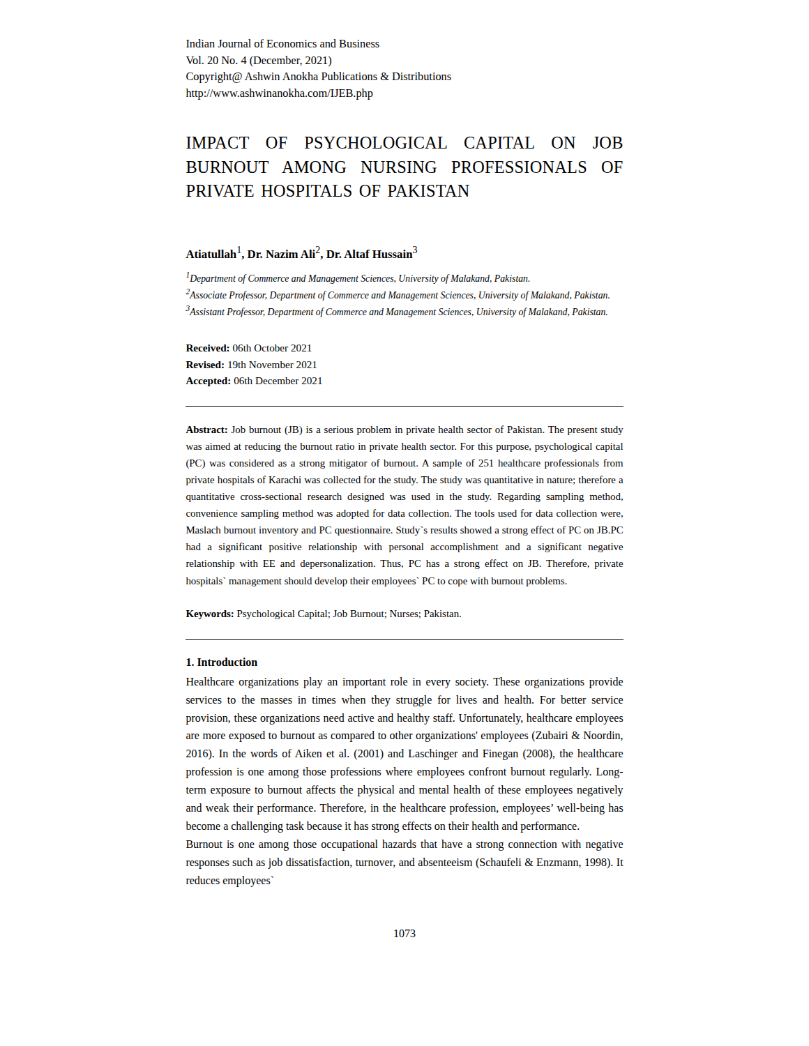Indian Journal of Economics and Business
Vol. 20 No. 4 (December, 2021)
Copyright@ Ashwin Anokha Publications & Distributions
http://www.ashwinanokha.com/IJEB.php
IMPACT OF PSYCHOLOGICAL CAPITAL ON JOB BURNOUT AMONG NURSING PROFESSIONALS OF PRIVATE HOSPITALS OF PAKISTAN
Atiatullah1, Dr. Nazim Ali2, Dr. Altaf Hussain3
1Department of Commerce and Management Sciences, University of Malakand, Pakistan.
2Associate Professor, Department of Commerce and Management Sciences, University of Malakand, Pakistan.
3Assistant Professor, Department of Commerce and Management Sciences, University of Malakand, Pakistan.
Received: 06th October 2021
Revised: 19th November 2021
Accepted: 06th December 2021
Abstract: Job burnout (JB) is a serious problem in private health sector of Pakistan. The present study was aimed at reducing the burnout ratio in private health sector. For this purpose, psychological capital (PC) was considered as a strong mitigator of burnout. A sample of 251 healthcare professionals from private hospitals of Karachi was collected for the study. The study was quantitative in nature; therefore a quantitative cross-sectional research designed was used in the study. Regarding sampling method, convenience sampling method was adopted for data collection. The tools used for data collection were, Maslach burnout inventory and PC questionnaire. Study`s results showed a strong effect of PC on JB.PC had a significant positive relationship with personal accomplishment and a significant negative relationship with EE and depersonalization. Thus, PC has a strong effect on JB. Therefore, private hospitals` management should develop their employees` PC to cope with burnout problems.
Keywords: Psychological Capital; Job Burnout; Nurses; Pakistan.
1. Introduction
Healthcare organizations play an important role in every society. These organizations provide services to the masses in times when they struggle for lives and health. For better service provision, these organizations need active and healthy staff. Unfortunately, healthcare employees are more exposed to burnout as compared to other organizations' employees (Zubairi & Noordin, 2016). In the words of Aiken et al. (2001) and Laschinger and Finegan (2008), the healthcare profession is one among those professions where employees confront burnout regularly. Long-term exposure to burnout affects the physical and mental health of these employees negatively and weak their performance. Therefore, in the healthcare profession, employees’ well-being has become a challenging task because it has strong effects on their health and performance.
Burnout is one among those occupational hazards that have a strong connection with negative responses such as job dissatisfaction, turnover, and absenteeism (Schaufeli & Enzmann, 1998). It reduces employees`
1073